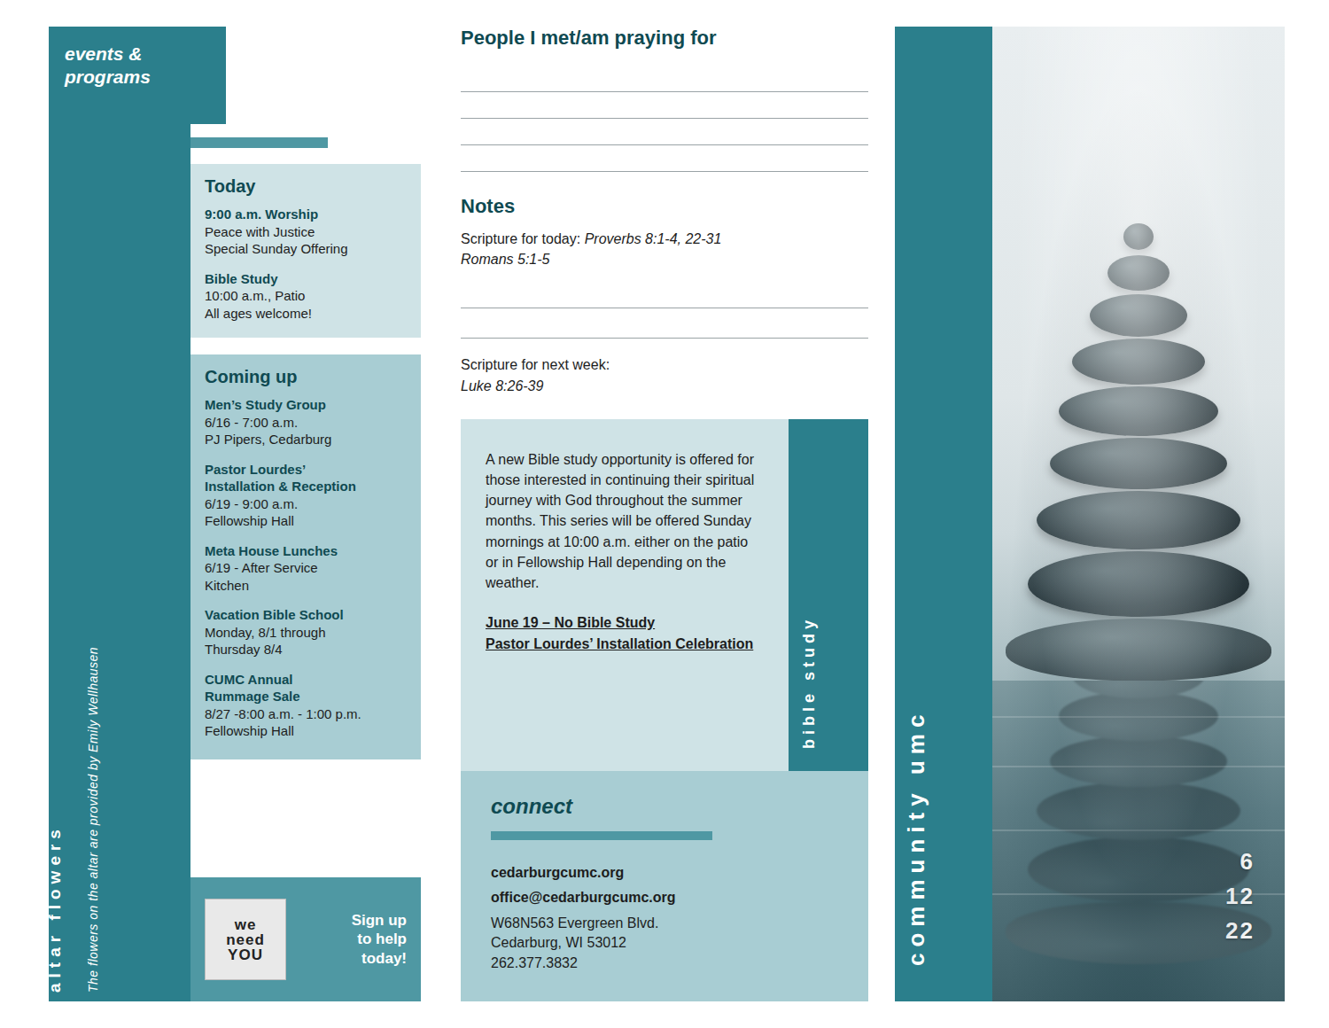events &
programs
altar flowers The flowers on the altar are provided by Emily Wellhausen
Today
9:00 a.m. Worship Peace with Justice
Special Sunday Offering
Bible Study10:00 a.m., Patio
All ages welcome!
Coming up
Men’s Study Group6/16 - 7:00 a.m.
PJ Pipers, Cedarburg
Pastor Lourdes’
Installation & Reception6/19 - 9:00 a.m.
Fellowship Hall
Meta House Lunches6/19 - After Service
Kitchen
Vacation Bible School Monday, 8/1 through
Thursday 8/4
CUMC Annual
Rummage Sale8/27 -8:00 a.m. - 1:00 p.m.
Fellowship Hall
we need YOU
Sign up
to help
today!
People I met/am praying for
Notes
Scripture for today: Proverbs 8:1-4, 22-31
Romans 5:1-5
Scripture for next week:
Luke 8:26-39
A new Bible study opportunity is offered for those interested in continuing their spiritual journey with God throughout the summer months. This series will be offered Sunday mornings at 10:00 a.m. either on the patio or in Fellowship Hall depending on the weather.
June 19 – No Bible Study Pastor Lourdes’ Installation Celebration
bible study
connect
cedarburgcumc.org office@cedarburgcumc.org
W68N563 Evergreen Blvd.
Cedarburg, WI 53012
262.377.3832
community umc
6
12
22